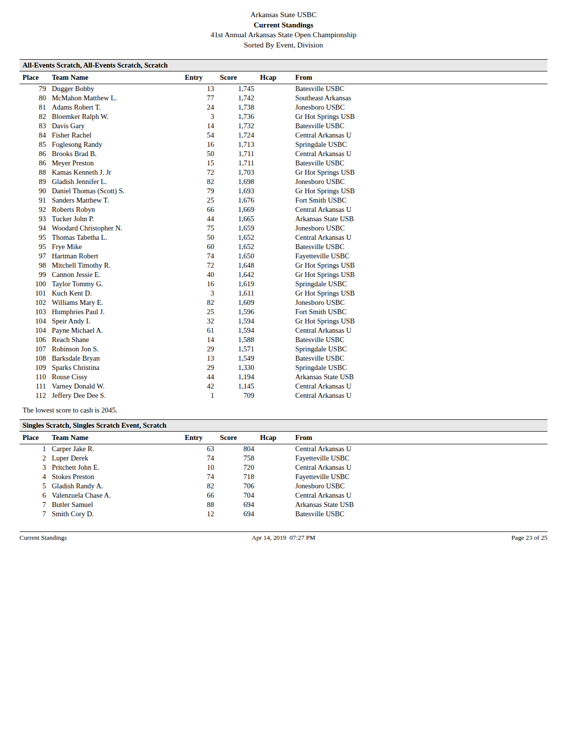Arkansas State USBC
Current Standings
41st Annual Arkansas State Open Championship
Sorted By Event, Division
All-Events Scratch, All-Events Scratch, Scratch
| Place | Team Name | Entry | Score | Hcap | From |
| --- | --- | --- | --- | --- | --- |
| 79 | Dugger Bobby | 13 | 1,745 | | Batesville USBC |
| 80 | McMahon Matthew L. | 77 | 1,742 | | Southeast Arkansas |
| 81 | Adams Robert T. | 24 | 1,738 | | Jonesboro USBC |
| 82 | Bloemker Ralph W. | 3 | 1,736 | | Gr Hot Springs USB |
| 83 | Davis Gary | 14 | 1,732 | | Batesville USBC |
| 84 | Fisher Rachel | 54 | 1,724 | | Central Arkansas U |
| 85 | Foglesong Randy | 16 | 1,713 | | Springdale USBC |
| 86 | Brooks Brad B. | 50 | 1,711 | | Central Arkansas U |
| 86 | Meyer Preston | 15 | 1,711 | | Batesville USBC |
| 88 | Kamas Kenneth J. Jr | 72 | 1,703 | | Gr Hot Springs USB |
| 89 | Gladish Jennifer L. | 82 | 1,698 | | Jonesboro USBC |
| 90 | Daniel Thomas (Scott) S. | 79 | 1,693 | | Gr Hot Springs USB |
| 91 | Sanders Matthew T. | 25 | 1,676 | | Fort Smith USBC |
| 92 | Roberts Robyn | 66 | 1,669 | | Central Arkansas U |
| 93 | Tucker John P. | 44 | 1,665 | | Arkansas State USB |
| 94 | Woodard Christopher N. | 75 | 1,659 | | Jonesboro USBC |
| 95 | Thomas Tabetha L. | 50 | 1,652 | | Central Arkansas U |
| 95 | Frye Mike | 60 | 1,652 | | Batesville USBC |
| 97 | Hartman Robert | 74 | 1,650 | | Fayetteville USBC |
| 98 | Mitchell Timothy R. | 72 | 1,648 | | Gr Hot Springs USB |
| 99 | Cannon Jessie E. | 40 | 1,642 | | Gr Hot Springs USB |
| 100 | Taylor Tommy G. | 16 | 1,619 | | Springdale USBC |
| 101 | Kuch Kent D. | 3 | 1,611 | | Gr Hot Springs USB |
| 102 | Williams Mary E. | 82 | 1,609 | | Jonesboro USBC |
| 103 | Humphries Paul J. | 25 | 1,596 | | Fort Smith USBC |
| 104 | Speir Andy I. | 32 | 1,594 | | Gr Hot Springs USB |
| 104 | Payne Michael A. | 61 | 1,594 | | Central Arkansas U |
| 106 | Reach Shane | 14 | 1,588 | | Batesville USBC |
| 107 | Robinson Jon S. | 29 | 1,571 | | Springdale USBC |
| 108 | Barksdale Bryan | 13 | 1,549 | | Batesville USBC |
| 109 | Sparks Christina | 29 | 1,330 | | Springdale USBC |
| 110 | Rouse Cissy | 44 | 1,194 | | Arkansas State USB |
| 111 | Varney Donald W. | 42 | 1,145 | | Central Arkansas U |
| 112 | Jeffery Dee Dee S. | 1 | 709 | | Central Arkansas U |
The lowest score to cash is 2045.
Singles Scratch, Singles Scratch Event, Scratch
| Place | Team Name | Entry | Score | Hcap | From |
| --- | --- | --- | --- | --- | --- |
| 1 | Carper Jake R. | 63 | 804 | | Central Arkansas U |
| 2 | Luper Derek | 74 | 758 | | Fayetteville USBC |
| 3 | Pritchett John E. | 10 | 720 | | Central Arkansas U |
| 4 | Stokes Preston | 74 | 718 | | Fayetteville USBC |
| 5 | Gladish Randy A. | 82 | 706 | | Jonesboro USBC |
| 6 | Valenzuela Chase A. | 66 | 704 | | Central Arkansas U |
| 7 | Butler Samuel | 88 | 694 | | Arkansas State USB |
| 7 | Smith Cory D. | 12 | 694 | | Batesville USBC |
Current Standings
Apr 14, 2019 07:27 PM
Page 23 of 25